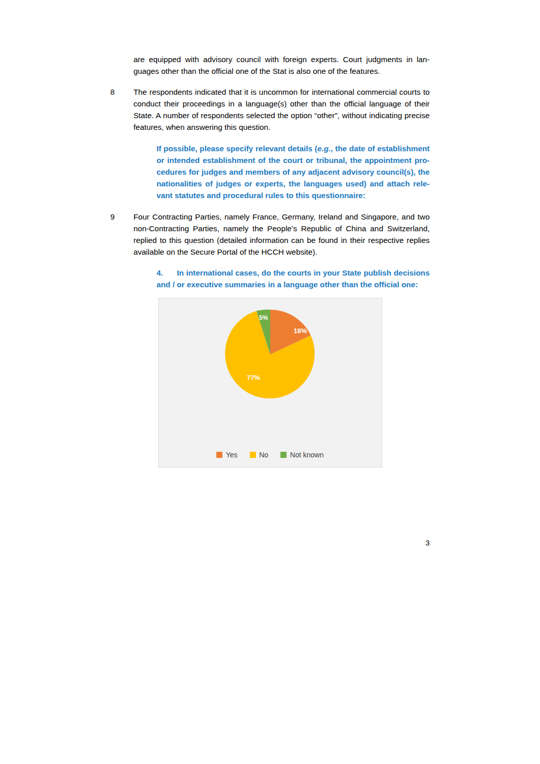are equipped with advisory council with foreign experts. Court judgments in languages other than the official one of the Stat is also one of the features.
8
The respondents indicated that it is uncommon for international commercial courts to conduct their proceedings in a language(s) other than the official language of their State. A number of respondents selected the option “other”, without indicating precise features, when answering this question.
If possible, please specify relevant details (e.g., the date of establishment or intended establishment of the court or tribunal, the appointment procedures for judges and members of any adjacent advisory council(s), the nationalities of judges or experts, the languages used) and attach relevant statutes and procedural rules to this questionnaire:
9
Four Contracting Parties, namely France, Germany, Ireland and Singapore, and two non-Contracting Parties, namely the People’s Republic of China and Switzerland, replied to this question (detailed information can be found in their respective replies available on the Secure Portal of the HCCH website).
4. In international cases, do the courts in your State publish decisions and / or executive summaries in a language other than the official one:
18% 77% 5%
Yes No Not known
3